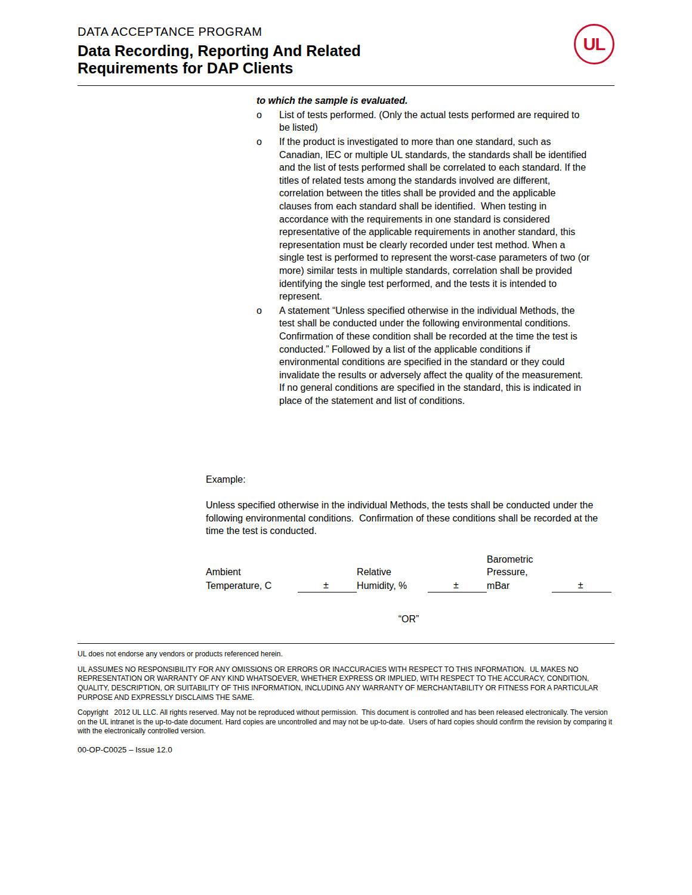UL
DATA ACCEPTANCE PROGRAM
Data Recording, Reporting And Related
Requirements for DAP Clients
to which the sample is evaluated.
o List of tests performed. (Only the actual tests performed are required to be listed)
o If the product is investigated to more than one standard, such as Canadian, IEC or multiple UL standards, the standards shall be identified and the list of tests performed shall be correlated to each standard. If the titles of related tests among the standards involved are different, correlation between the titles shall be provided and the applicable clauses from each standard shall be identified. When testing in accordance with the requirements in one standard is considered representative of the applicable requirements in another standard, this representation must be clearly recorded under test method. When a single test is performed to represent the worst-case parameters of two (or more) similar tests in multiple standards, correlation shall be provided identifying the single test performed, and the tests it is intended to represent.
o A statement “Unless specified otherwise in the individual Methods, the test shall be conducted under the following environmental conditions. Confirmation of these condition shall be recorded at the time the test is conducted.” Followed by a list of the applicable conditions if environmental conditions are specified in the standard or they could invalidate the results or adversely affect the quality of the measurement. If no general conditions are specified in the standard, this is indicated in place of the statement and list of conditions.
Example:
Unless specified otherwise in the individual Methods, the tests shall be conducted under the following environmental conditions. Confirmation of these conditions shall be recorded at the time the test is conducted.
| | | | | Barometric | |
| Ambient | | Relative | | Pressure, | |
| Temperature, C | ± | Humidity, % | ± | mBar | ± |
“OR”
UL does not endorse any vendors or products referenced herein.
UL ASSUMES NO RESPONSIBILITY FOR ANY OMISSIONS OR ERRORS OR INACCURACIES WITH RESPECT TO THIS INFORMATION. UL MAKES NO REPRESENTATION OR WARRANTY OF ANY KIND WHATSOEVER, WHETHER EXPRESS OR IMPLIED, WITH RESPECT TO THE ACCURACY, CONDITION, QUALITY, DESCRIPTION, OR SUITABILITY OF THIS INFORMATION, INCLUDING ANY WARRANTY OF MERCHANTABILITY OR FITNESS FOR A PARTICULAR PURPOSE AND EXPRESSLY DISCLAIMS THE SAME.
Copyright 2012 UL LLC. All rights reserved. May not be reproduced without permission. This document is controlled and has been released electronically. The version on the UL intranet is the up-to-date document. Hard copies are uncontrolled and may not be up-to-date. Users of hard copies should confirm the revision by comparing it with the electronically controlled version.
00-OP-C0025 – Issue 12.0